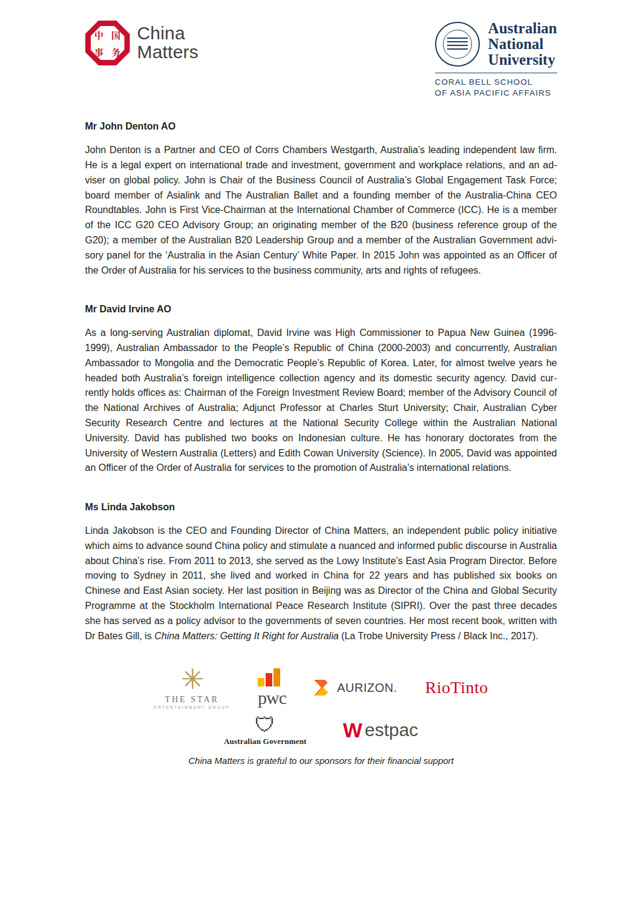中国 事务
China Matters
Australian National University
Coral Bell School of Asia Pacific Affairs
Mr John Denton AO
John Denton is a Partner and CEO of Corrs Chambers Westgarth, Australia’s leading independent law firm. He is a legal expert on international trade and investment, government and workplace relations, and an adviser on global policy. John is Chair of the Business Council of Australia’s Global Engagement Task Force; board member of Asialink and The Australian Ballet and a founding member of the Australia-China CEO Roundtables. John is First Vice-Chairman at the International Chamber of Commerce (ICC). He is a member of the ICC G20 CEO Advisory Group; an originating member of the B20 (business reference group of the G20); a member of the Australian B20 Leadership Group and a member of the Australian Government advisory panel for the ‘Australia in the Asian Century’ White Paper. In 2015 John was appointed as an Officer of the Order of Australia for his services to the business community, arts and rights of refugees.
Mr David Irvine AO
As a long-serving Australian diplomat, David Irvine was High Commissioner to Papua New Guinea (1996-1999), Australian Ambassador to the People’s Republic of China (2000-2003) and concurrently, Australian Ambassador to Mongolia and the Democratic People’s Republic of Korea. Later, for almost twelve years he headed both Australia’s foreign intelligence collection agency and its domestic security agency. David currently holds offices as: Chairman of the Foreign Investment Review Board; member of the Advisory Council of the National Archives of Australia; Adjunct Professor at Charles Sturt University; Chair, Australian Cyber Security Research Centre and lectures at the National Security College within the Australian National University. David has published two books on Indonesian culture. He has honorary doctorates from the University of Western Australia (Letters) and Edith Cowan University (Science). In 2005, David was appointed an Officer of the Order of Australia for services to the promotion of Australia’s international relations.
Ms Linda Jakobson
Linda Jakobson is the CEO and Founding Director of China Matters, an independent public policy initiative which aims to advance sound China policy and stimulate a nuanced and informed public discourse in Australia about China’s rise. From 2011 to 2013, she served as the Lowy Institute's East Asia Program Director. Before moving to Sydney in 2011, she lived and worked in China for 22 years and has published six books on Chinese and East Asian society. Her last position in Beijing was as Director of the China and Global Security Programme at the Stockholm International Peace Research Institute (SIPRI). Over the past three decades she has served as a policy advisor to the governments of seven countries. Her most recent book, written with Dr Bates Gill, is China Matters: Getting It Right for Australia (La Trobe University Press / Black Inc., 2017).
✳
THE STAR
ENTERTAINMENT GROUP
pwc
AURIZON.
RioTinto
🛡
Australian Government
Westpac
China Matters is grateful to our sponsors for their financial support